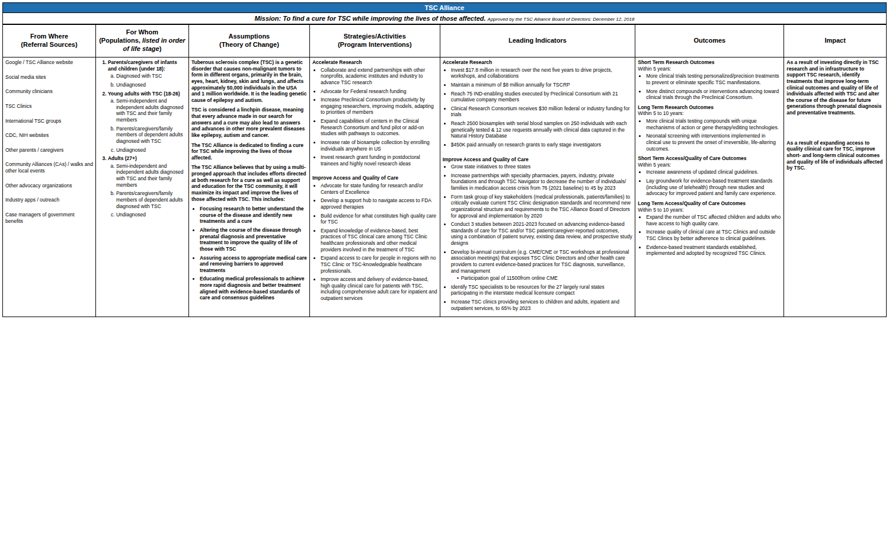TSC Alliance
Mission: To find a cure for TSC while improving the lives of those affected. Approved by the TSC Alliance Board of Directors: December 12, 2018
| From Where (Referral Sources) | For Whom (Populations, listed in order of life stage ) | Assumptions (Theory of Change) | Strategies/Activities (Program Interventions) | Leading Indicators | Outcomes | Impact |
| --- | --- | --- | --- | --- | --- | --- |
| Google / TSC Alliance website Social media sites Community clinicians TSC Clinics International TSC groups CDC, NIH websites Other parents / caregivers Community Alliances (CAs) / walks and other local events Other advocacy organizations Industry apps / outreach Case managers of government benefits | Parents/caregivers of infants and children (under 18): Diagnosed with TSC Undiagnosed Young adults with TSC (18-26) Semi-independent and independent adults diagnosed with TSC and their family members Parents/caregivers/family members of dependent adults diagnosed with TSC Undiagnosed Adults (27+) Semi-independent and independent adults diagnosed with TSC and their family members Parents/caregivers/family members of dependent adults diagnosed with TSC Undiagnosed | Tuberous sclerosis complex (TSC) is a genetic disorder that causes non-malignant tumors to form in different organs, primarily in the brain, eyes, heart, kidney, skin and lungs, and affects approximately 50,000 individuals in the USA and 1 million worldwide. It is the leading genetic cause of epilepsy and autism. TSC is considered a linchpin disease, meaning that every advance made in our search for answers and a cure may also lead to answers and advances in other more prevalent diseases like epilepsy, autism and cancer. The TSC Alliance is dedicated to finding a cure for TSC while improving the lives of those affected. The TSC Alliance believes that by using a multi-pronged approach that includes efforts directed at both research for a cure as well as support and education for the TSC community, it will maximize its impact and improve the lives of those affected with TSC. This includes: Focusing research to better understand the course of the disease and identify new treatments and a cure Altering the course of the disease through prenatal diagnosis and preventative treatment to improve the quality of life of those with TSC Assuring access to appropriate medical care and removing barriers to approved treatments Educating medical professionals to achieve more rapid diagnosis and better treatment aligned with evidence-based standards of care and consensus guidelines | Accelerate Research Collaborate and extend partnerships with other nonprofits, academic institutes and industry to advance TSC research Advocate for Federal research funding Increase Preclinical Consortium productivity by engaging researchers, improving models, adapting to priorities of members Expand capabilities of centers in the Clinical Research Consortium and fund pilot or add-on studies with pathways to outcomes. Increase rate of biosample collection by enrolling individuals anywhere in US Invest research grant funding in postdoctoral trainees and highly novel research ideas Improve Access and Quality of Care Advocate for state funding for research and/or Centers of Excellence Develop a support hub to navigate access to FDA approved therapies Build evidence for what constitutes high quality care for TSC Expand knowledge of evidence-based, best practices of TSC clinical care among TSC Clinic healthcare professionals and other medical providers involved in the treatment of TSC Expand access to care for people in regions with no TSC Clinic or TSC-knowledgeable healthcare professionals. Improve access and delivery of evidence-based, high quality clinical care for patients with TSC, including comprehensive adult care for inpatient and outpatient services | Accelerate Research Invest $17.8 million in research over the next five years to drive projects, workshops, and collaborations Maintain a minimum of $8 million annually for TSCRP Reach 75 IND-enabling studies executed by Preclinical Consortium with 21 cumulative company members Clinical Research Consortium receives $30 million federal or industry funding for trials Reach 2500 biosamples with serial blood samples on 250 individuals with each genetically tested & 12 use requests annually with clinical data captured in the Natural History Database $450K paid annually on research grants to early stage investigators Improve Access and Quality of Care Grow state initiatives to three states Increase partnerships with specialty pharmacies, payers, industry, private foundations and through TSC Navigator to decrease the number of individuals/ families in medication access crisis from 76 (2021 baseline) to 45 by 2023 Form task group of key stakeholders (medical professionals, patients/families) to critically evaluate current TSC Clinic designation standards and recommend new organizational structure and requirements to the TSC Alliance Board of Directors for approval and implementation by 2020 Conduct 3 studies between 2021-2023 focused on advancing evidence-based standards of care for TSC and/or TSC patient/caregiver-reported outcomes, using a combination of patient survey, existing data review, and prospective study designs Develop bi-annual curriculum (e.g. CME/CNE or TSC workshops at professional association meetings) that exposes TSC Clinic Directors and other health care providers to current evidence-based practices for TSC diagnosis, surveillance, and management Participation goal of 11500from online CME Identify TSC specialists to be resources for the 27 largely rural states participating in the interstate medical licensure compact Increase TSC clinics providing services to children and adults, inpatient and outpatient services, to 65% by 2023 | Short Term Research Outcomes Within 5 years: More clinical trials testing personalized/precision treatments to prevent or eliminate specific TSC manifestations. More distinct compounds or interventions advancing toward clinical trials through the Preclinical Consortium. Long Term Research Outcomes Within 5 to 10 years: More clinical trials testing compounds with unique mechanisms of action or gene therapy/editing technologies. Neonatal screening with interventions implemented in clinical use to prevent the onset of irreversible, life-altering outcomes. Short Term Access/Quality of Care Outcomes Within 5 years: Increase awareness of updated clinical guidelines. Lay groundwork for evidence-based treatment standards (including use of telehealth) through new studies and advocacy for improved patient and family care experience. Long Term Access/Quality of Care Outcomes Within 5 to 10 years: Expand the number of TSC affected children and adults who have access to high quality care. Increase quality of clinical care at TSC Clinics and outside TSC Clinics by better adherence to clinical guidelines. Evidence-based treatment standards established, implemented and adopted by recognized TSC Clinics. | As a result of investing directly in TSC research and in infrastructure to support TSC research, identify treatments that improve long-term clinical outcomes and quality of life of individuals affected with TSC and alter the course of the disease for future generations through prenatal diagnosis and preventative treatments. As a result of expanding access to quality clinical care for TSC, improve short- and long-term clinical outcomes and quality of life of individuals affected by TSC. |